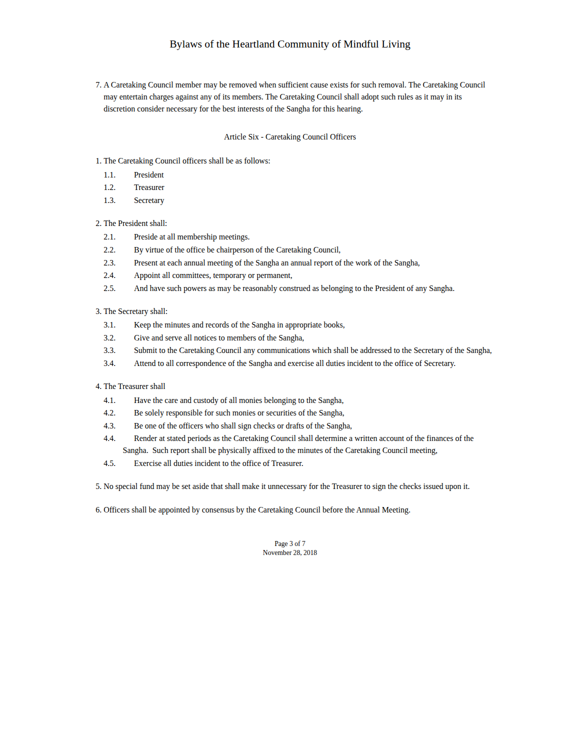Bylaws of the Heartland Community of Mindful Living
A Caretaking Council member may be removed when sufficient cause exists for such removal. The Caretaking Council may entertain charges against any of its members. The Caretaking Council shall adopt such rules as it may in its discretion consider necessary for the best interests of the Sangha for this hearing.
Article Six - Caretaking Council Officers
The Caretaking Council officers shall be as follows:
1.1. President
1.2. Treasurer
1.3. Secretary
The President shall:
2.1. Preside at all membership meetings.
2.2. By virtue of the office be chairperson of the Caretaking Council,
2.3. Present at each annual meeting of the Sangha an annual report of the work of the Sangha,
2.4. Appoint all committees, temporary or permanent,
2.5. And have such powers as may be reasonably construed as belonging to the President of any Sangha.
The Secretary shall:
3.1. Keep the minutes and records of the Sangha in appropriate books,
3.2. Give and serve all notices to members of the Sangha,
3.3. Submit to the Caretaking Council any communications which shall be addressed to the Secretary of the Sangha,
3.4. Attend to all correspondence of the Sangha and exercise all duties incident to the office of Secretary.
The Treasurer shall
4.1. Have the care and custody of all monies belonging to the Sangha,
4.2. Be solely responsible for such monies or securities of the Sangha,
4.3. Be one of the officers who shall sign checks or drafts of the Sangha,
4.4. Render at stated periods as the Caretaking Council shall determine a written account of the finances of the Sangha. Such report shall be physically affixed to the minutes of the Caretaking Council meeting,
4.5. Exercise all duties incident to the office of Treasurer.
No special fund may be set aside that shall make it unnecessary for the Treasurer to sign the checks issued upon it.
Officers shall be appointed by consensus by the Caretaking Council before the Annual Meeting.
Page 3 of 7
November 28, 2018